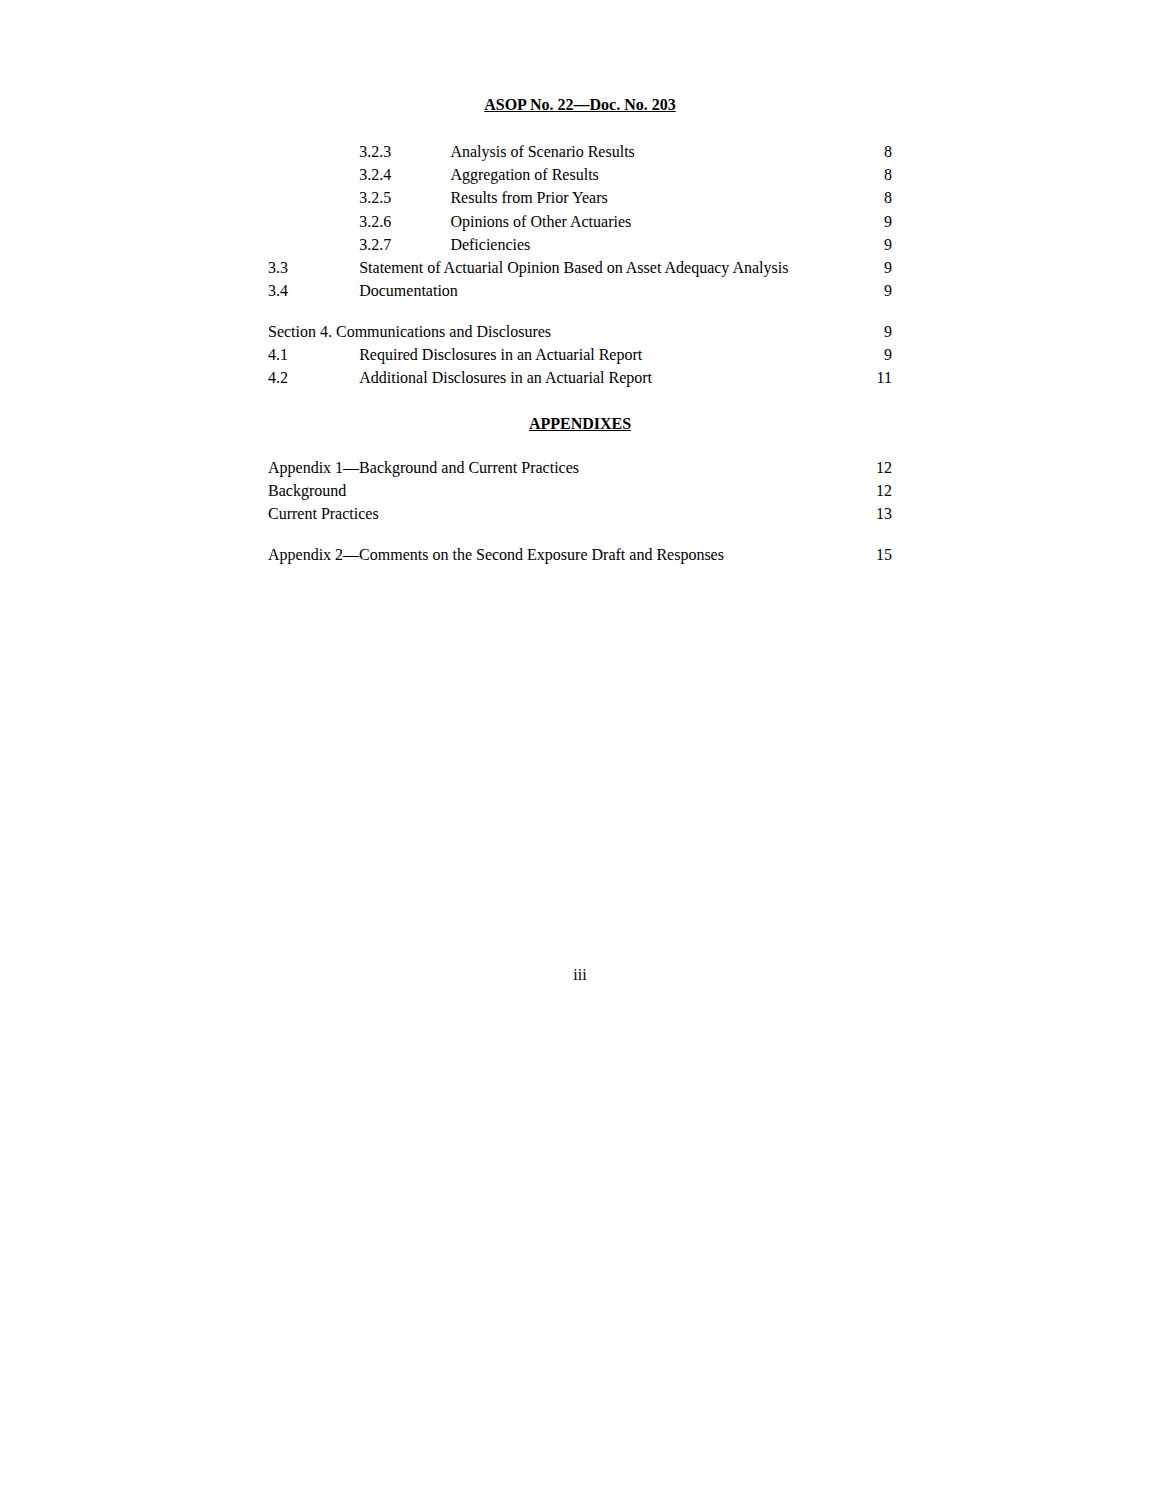ASOP No. 22—Doc. No. 203
| | 3.2.3 | Analysis of Scenario Results | 8 |
| | 3.2.4 | Aggregation of Results | 8 |
| | 3.2.5 | Results from Prior Years | 8 |
| | 3.2.6 | Opinions of Other Actuaries | 9 |
| | 3.2.7 | Deficiencies | 9 |
| 3.3 | Statement of Actuarial Opinion Based on Asset Adequacy Analysis | 9 |
| 3.4 | Documentation | 9 |
| Section 4. Communications and Disclosures | 9 |
| 4.1 | Required Disclosures in an Actuarial Report | 9 |
| 4.2 | Additional Disclosures in an Actuarial Report | 11 |
APPENDIXES
| Appendix 1—Background and Current Practices | 12 |
| Background | 12 |
| Current Practices | 13 |
| Appendix 2—Comments on the Second Exposure Draft and Responses | 15 |
iii